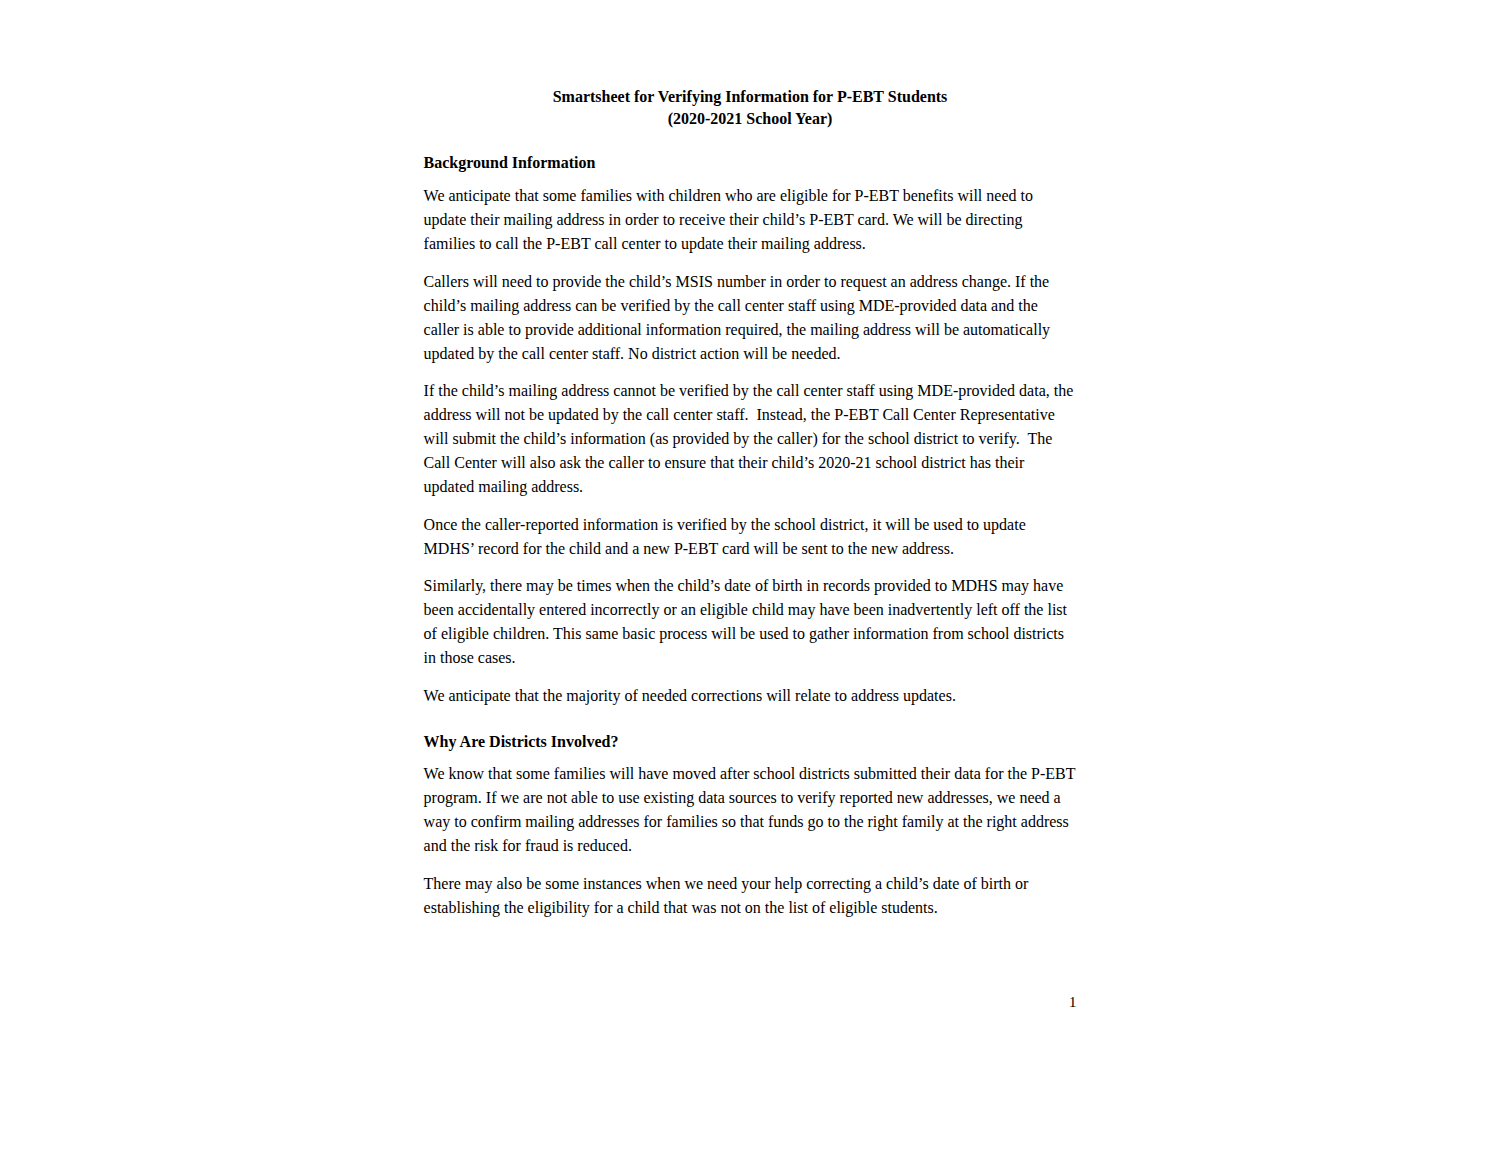Smartsheet for Verifying Information for P-EBT Students (2020-2021 School Year)
Background Information
We anticipate that some families with children who are eligible for P-EBT benefits will need to update their mailing address in order to receive their child’s P-EBT card. We will be directing families to call the P-EBT call center to update their mailing address.
Callers will need to provide the child’s MSIS number in order to request an address change. If the child’s mailing address can be verified by the call center staff using MDE-provided data and the caller is able to provide additional information required, the mailing address will be automatically updated by the call center staff. No district action will be needed.
If the child’s mailing address cannot be verified by the call center staff using MDE-provided data, the address will not be updated by the call center staff. Instead, the P-EBT Call Center Representative will submit the child’s information (as provided by the caller) for the school district to verify. The Call Center will also ask the caller to ensure that their child’s 2020-21 school district has their updated mailing address.
Once the caller-reported information is verified by the school district, it will be used to update MDHS’ record for the child and a new P-EBT card will be sent to the new address.
Similarly, there may be times when the child’s date of birth in records provided to MDHS may have been accidentally entered incorrectly or an eligible child may have been inadvertently left off the list of eligible children. This same basic process will be used to gather information from school districts in those cases.
We anticipate that the majority of needed corrections will relate to address updates.
Why Are Districts Involved?
We know that some families will have moved after school districts submitted their data for the P-EBT program. If we are not able to use existing data sources to verify reported new addresses, we need a way to confirm mailing addresses for families so that funds go to the right family at the right address and the risk for fraud is reduced.
There may also be some instances when we need your help correcting a child’s date of birth or establishing the eligibility for a child that was not on the list of eligible students.
1